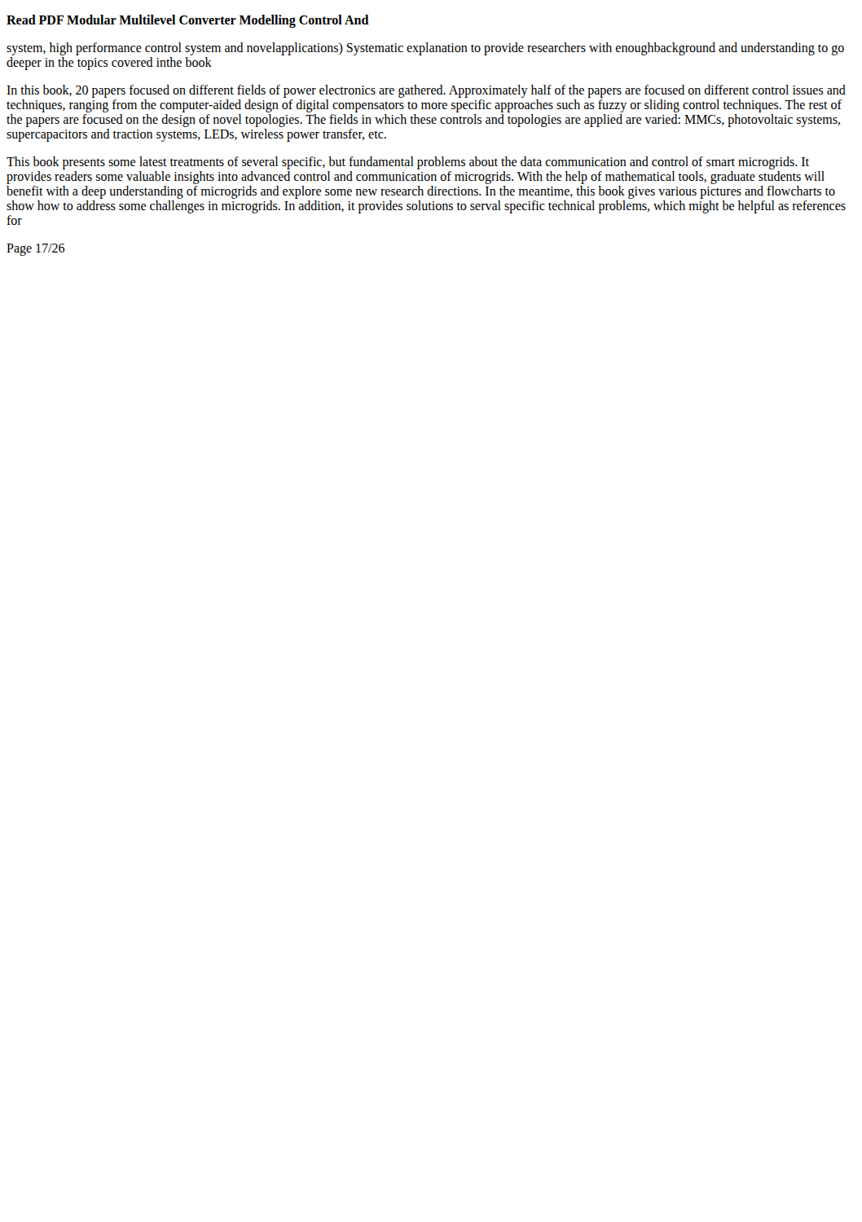Read PDF Modular Multilevel Converter Modelling Control And
system, high performance control system and novelapplications) Systematic explanation to provide researchers with enoughbackground and understanding to go deeper in the topics covered inthe book
In this book, 20 papers focused on different fields of power electronics are gathered. Approximately half of the papers are focused on different control issues and techniques, ranging from the computer-aided design of digital compensators to more specific approaches such as fuzzy or sliding control techniques. The rest of the papers are focused on the design of novel topologies. The fields in which these controls and topologies are applied are varied: MMCs, photovoltaic systems, supercapacitors and traction systems, LEDs, wireless power transfer, etc.
This book presents some latest treatments of several specific, but fundamental problems about the data communication and control of smart microgrids. It provides readers some valuable insights into advanced control and communication of microgrids. With the help of mathematical tools, graduate students will benefit with a deep understanding of microgrids and explore some new research directions. In the meantime, this book gives various pictures and flowcharts to show how to address some challenges in microgrids. In addition, it provides solutions to serval specific technical problems, which might be helpful as references for
Page 17/26